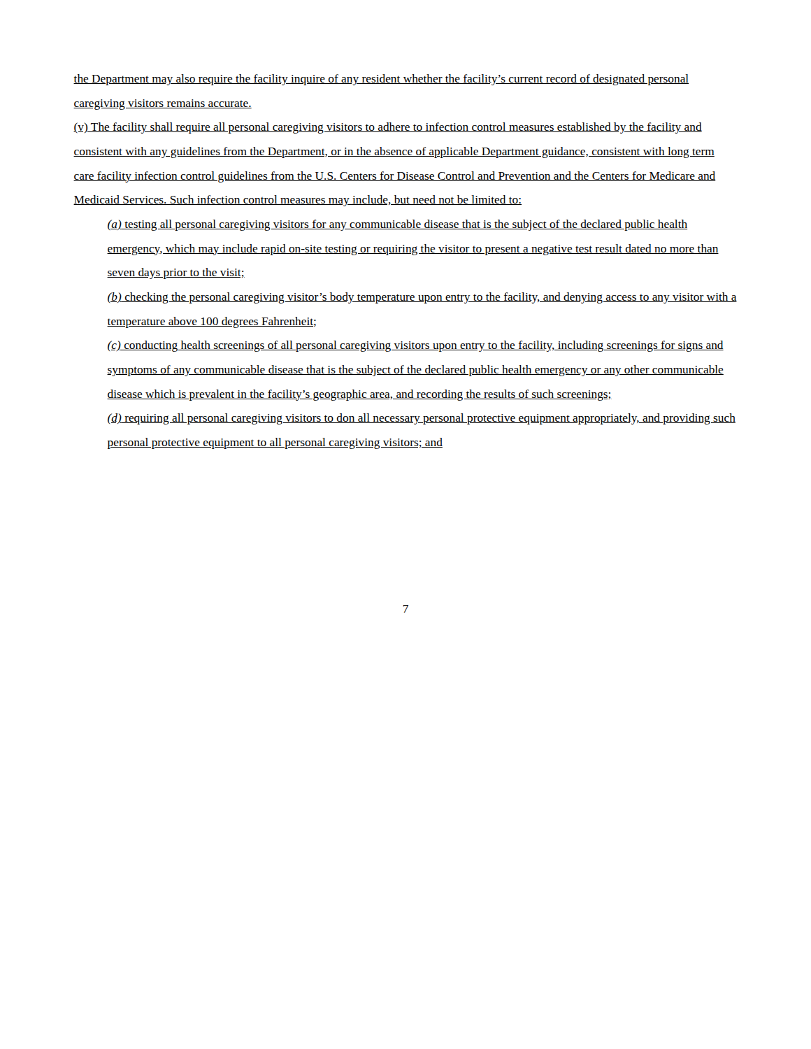the Department may also require the facility inquire of any resident whether the facility’s current record of designated personal caregiving visitors remains accurate.
(v) The facility shall require all personal caregiving visitors to adhere to infection control measures established by the facility and consistent with any guidelines from the Department, or in the absence of applicable Department guidance, consistent with long term care facility infection control guidelines from the U.S. Centers for Disease Control and Prevention and the Centers for Medicare and Medicaid Services. Such infection control measures may include, but need not be limited to:
(a) testing all personal caregiving visitors for any communicable disease that is the subject of the declared public health emergency, which may include rapid on-site testing or requiring the visitor to present a negative test result dated no more than seven days prior to the visit;
(b) checking the personal caregiving visitor’s body temperature upon entry to the facility, and denying access to any visitor with a temperature above 100 degrees Fahrenheit;
(c) conducting health screenings of all personal caregiving visitors upon entry to the facility, including screenings for signs and symptoms of any communicable disease that is the subject of the declared public health emergency or any other communicable disease which is prevalent in the facility’s geographic area, and recording the results of such screenings;
(d) requiring all personal caregiving visitors to don all necessary personal protective equipment appropriately, and providing such personal protective equipment to all personal caregiving visitors; and
7